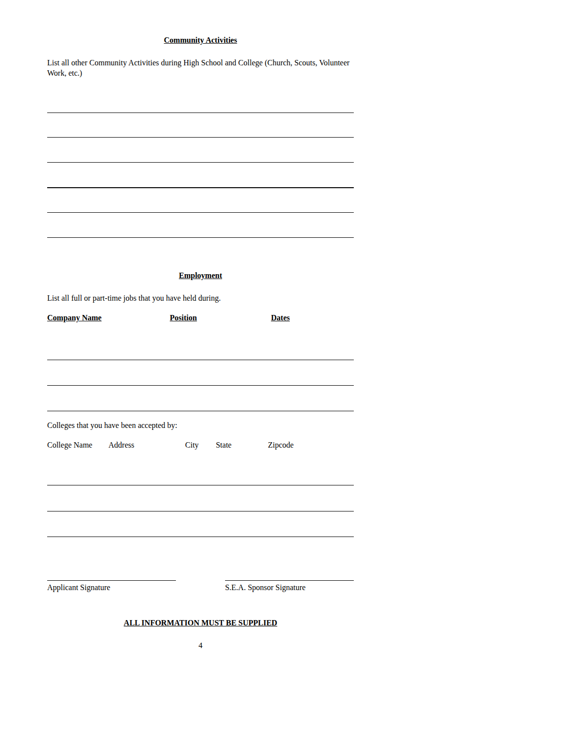Community Activities
List all other Community Activities during High School and College (Church, Scouts, Volunteer Work, etc.)
Employment
List all full or part-time jobs that you have held during.
Company Name Position Dates
Colleges that you have been accepted by:
College Name Address City State Zipcode
Applicant Signature
S.E.A. Sponsor Signature
ALL INFORMATION MUST BE SUPPLIED
4